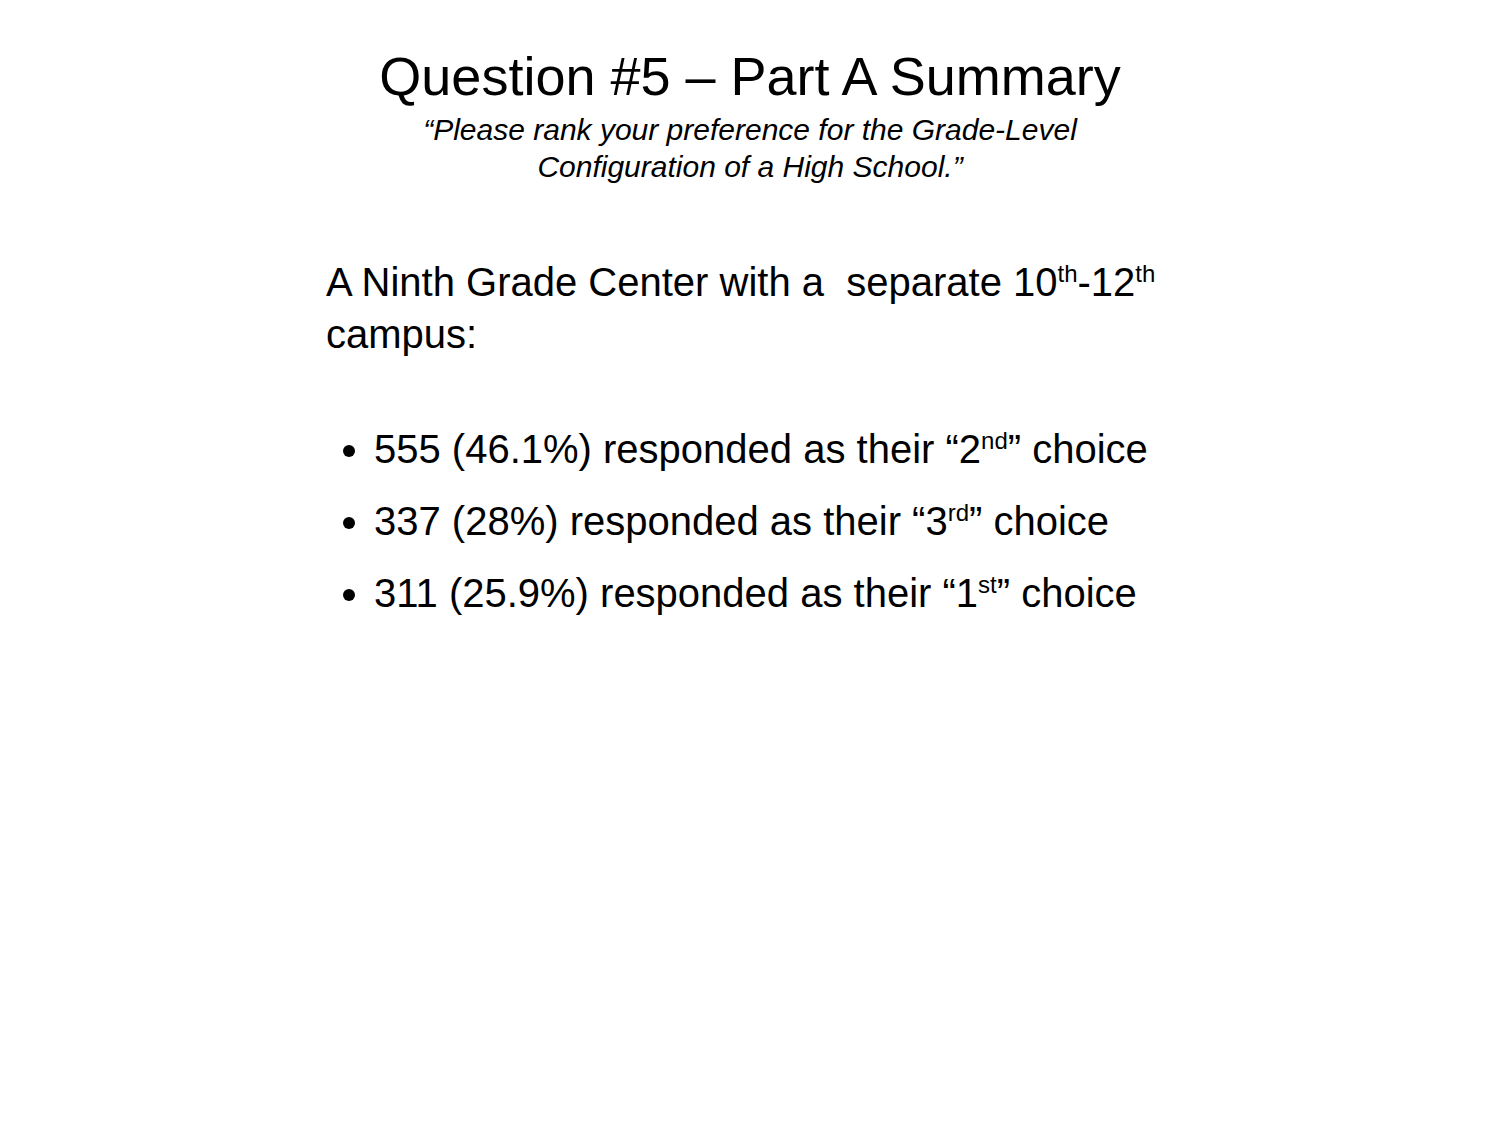Question #5 – Part A Summary
“Please rank your preference for the Grade-Level Configuration of a High School.”
A Ninth Grade Center with a separate 10th-12th campus:
555 (46.1%) responded as their “2nd” choice
337 (28%) responded as their “3rd” choice
311 (25.9%) responded as their “1st” choice